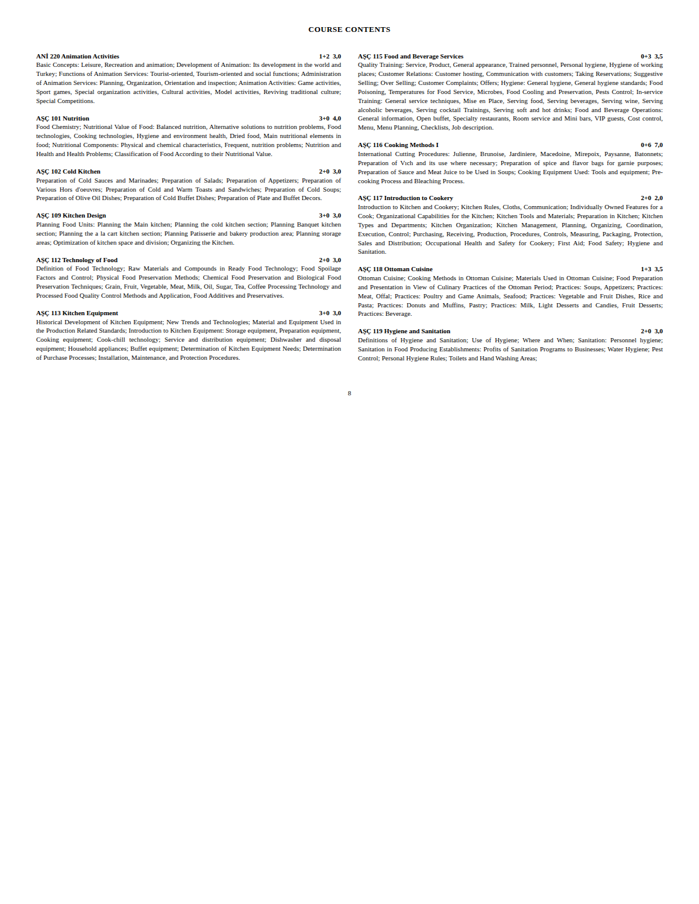COURSE CONTENTS
ANİ 220 Animation Activities 1+2 3,0
Basic Concepts: Leisure, Recreation and animation; Development of Animation: Its development in the world and Turkey; Functions of Animation Services: Tourist-oriented, Tourism-oriented and social functions; Administration of Animation Services: Planning, Organization, Orientation and inspection; Animation Activities: Game activities, Sport games, Special organization activities, Cultural activities, Model activities, Reviving traditional culture; Special Competitions.
AŞÇ 101 Nutrition 3+0 4,0
Food Chemistry; Nutritional Value of Food: Balanced nutrition, Alternative solutions to nutrition problems, Food technologies, Cooking technologies, Hygiene and environment health, Dried food, Main nutritional elements in food; Nutritional Components: Physical and chemical characteristics, Frequent, nutrition problems; Nutrition and Health and Health Problems; Classification of Food According to their Nutritional Value.
AŞÇ 102 Cold Kitchen 2+0 3,0
Preparation of Cold Sauces and Marinades; Preparation of Salads; Preparation of Appetizers; Preparation of Various Hors d'oeuvres; Preparation of Cold and Warm Toasts and Sandwiches; Preparation of Cold Soups; Preparation of Olive Oil Dishes; Preparation of Cold Buffet Dishes; Preparation of Plate and Buffet Decors.
AŞÇ 109 Kitchen Design 3+0 3,0
Planning Food Units: Planning the Main kitchen; Planning the cold kitchen section; Planning Banquet kitchen section; Planning the a la cart kitchen section; Planning Patisserie and bakery production area; Planning storage areas; Optimization of kitchen space and division; Organizing the Kitchen.
AŞÇ 112 Technology of Food 2+0 3,0
Definition of Food Technology; Raw Materials and Compounds in Ready Food Technology; Food Spoilage Factors and Control; Physical Food Preservation Methods; Chemical Food Preservation and Biological Food Preservation Techniques; Grain, Fruit, Vegetable, Meat, Milk, Oil, Sugar, Tea, Coffee Processing Technology and Processed Food Quality Control Methods and Application, Food Additives and Preservatives.
AŞÇ 113 Kitchen Equipment 3+0 3,0
Historical Development of Kitchen Equipment; New Trends and Technologies; Material and Equipment Used in the Production Related Standards; Introduction to Kitchen Equipment: Storage equipment, Preparation equipment, Cooking equipment; Cook-chill technology; Service and distribution equipment; Dishwasher and disposal equipment; Household appliances; Buffet equipment; Determination of Kitchen Equipment Needs; Determination of Purchase Processes; Installation, Maintenance, and Protection Procedures.
AŞÇ 115 Food and Beverage Services 0+3 3,5
Quality Training: Service, Product, General appearance, Trained personnel, Personal hygiene, Hygiene of working places; Customer Relations: Customer hosting, Communication with customers; Taking Reservations; Suggestive Selling; Over Selling; Customer Complaints; Offers; Hygiene: General hygiene, General hygiene standards; Food Poisoning, Temperatures for Food Service, Microbes, Food Cooling and Preservation, Pests Control; In-service Training: General service techniques, Mise en Place, Serving food, Serving beverages, Serving wine, Serving alcoholic beverages, Serving cocktail Trainings, Serving soft and hot drinks; Food and Beverage Operations: General information, Open buffet, Specialty restaurants, Room service and Mini bars, VIP guests, Cost control, Menu, Menu Planning, Checklists, Job description.
AŞÇ 116 Cooking Methods I 0+6 7,0
International Cutting Procedures: Julienne, Brunoise, Jardiniere, Macedoine, Mirepoix, Paysanne, Batonnets; Preparation of Vıch and its use where necessary; Preparation of spice and flavor bags for garnie purposes; Preparation of Sauce and Meat Juice to be Used in Soups; Cooking Equipment Used: Tools and equipment; Pre-cooking Process and Bleaching Process.
AŞÇ 117 Introduction to Cookery 2+0 2,0
Introduction to Kitchen and Cookery; Kitchen Rules, Cloths, Communication; Individually Owned Features for a Cook; Organizational Capabilities for the Kitchen; Kitchen Tools and Materials; Preparation in Kitchen; Kitchen Types and Departments; Kitchen Organization; Kitchen Management, Planning, Organizing, Coordination, Execution, Control; Purchasing, Receiving, Production, Procedures, Controls, Measuring, Packaging, Protection, Sales and Distribution; Occupational Health and Safety for Cookery; First Aid; Food Safety; Hygiene and Sanitation.
AŞÇ 118 Ottoman Cuisine 1+3 3,5
Ottoman Cuisine; Cooking Methods in Ottoman Cuisine; Materials Used in Ottoman Cuisine; Food Preparation and Presentation in View of Culinary Practices of the Ottoman Period; Practices: Soups, Appetizers; Practices: Meat, Offal; Practices: Poultry and Game Animals, Seafood; Practices: Vegetable and Fruit Dishes, Rice and Pasta; Practices: Donuts and Muffins, Pastry; Practices: Milk, Light Desserts and Candies, Fruit Desserts; Practices: Beverage.
AŞÇ 119 Hygiene and Sanitation 2+0 3,0
Definitions of Hygiene and Sanitation; Use of Hygiene; Where and When; Sanitation: Personnel hygiene; Sanitation in Food Producing Establishments: Profits of Sanitation Programs to Businesses; Water Hygiene; Pest Control; Personal Hygiene Rules; Toilets and Hand Washing Areas;
8